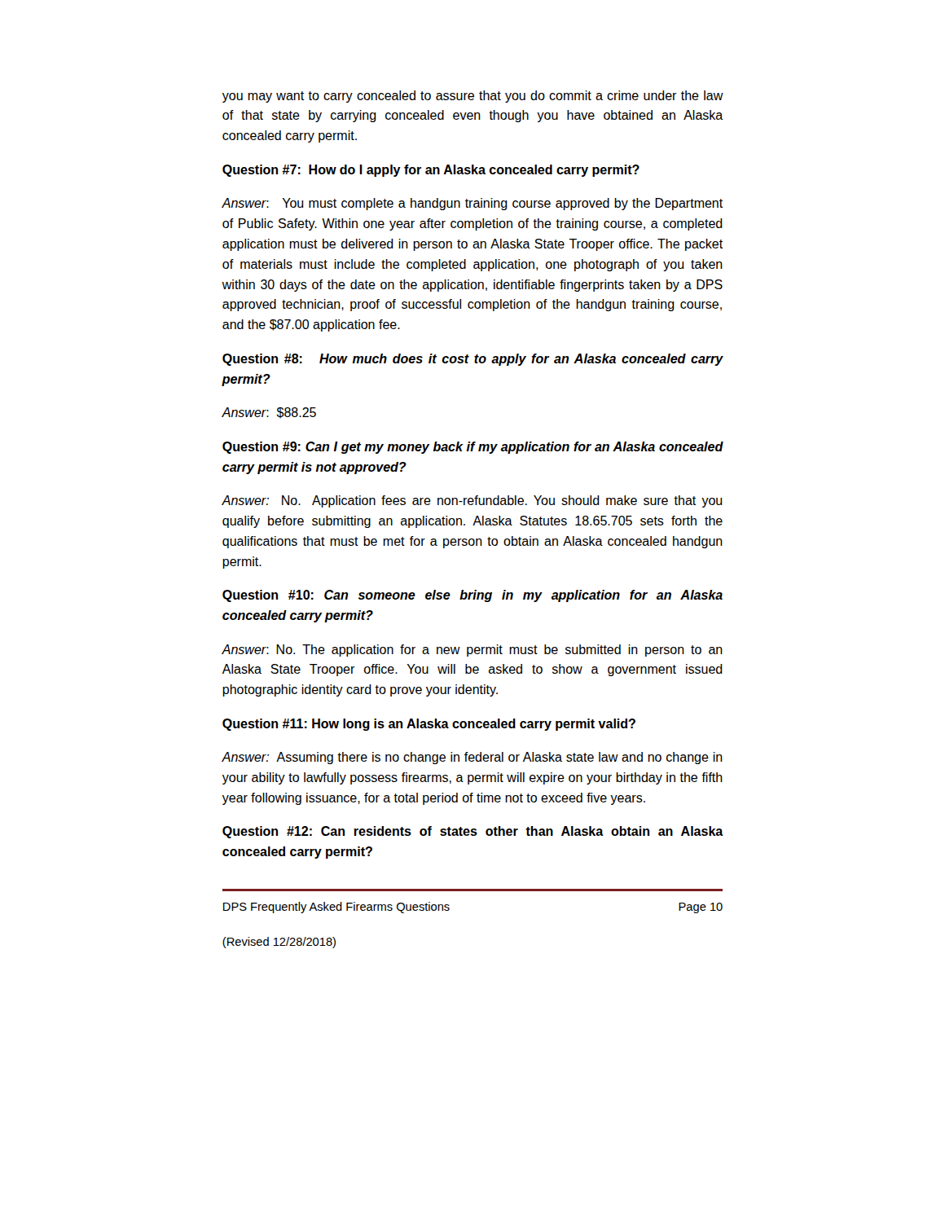you may want to carry concealed to assure that you do commit a crime under the law of that state by carrying concealed even though you have obtained an Alaska concealed carry permit.
Question #7: How do I apply for an Alaska concealed carry permit?
Answer: You must complete a handgun training course approved by the Department of Public Safety. Within one year after completion of the training course, a completed application must be delivered in person to an Alaska State Trooper office. The packet of materials must include the completed application, one photograph of you taken within 30 days of the date on the application, identifiable fingerprints taken by a DPS approved technician, proof of successful completion of the handgun training course, and the $87.00 application fee.
Question #8: How much does it cost to apply for an Alaska concealed carry permit?
Answer: $88.25
Question #9: Can I get my money back if my application for an Alaska concealed carry permit is not approved?
Answer: No. Application fees are non-refundable. You should make sure that you qualify before submitting an application. Alaska Statutes 18.65.705 sets forth the qualifications that must be met for a person to obtain an Alaska concealed handgun permit.
Question #10: Can someone else bring in my application for an Alaska concealed carry permit?
Answer: No. The application for a new permit must be submitted in person to an Alaska State Trooper office. You will be asked to show a government issued photographic identity card to prove your identity.
Question #11: How long is an Alaska concealed carry permit valid?
Answer: Assuming there is no change in federal or Alaska state law and no change in your ability to lawfully possess firearms, a permit will expire on your birthday in the fifth year following issuance, for a total period of time not to exceed five years.
Question #12: Can residents of states other than Alaska obtain an Alaska concealed carry permit?
DPS Frequently Asked Firearms Questions Page 10
(Revised 12/28/2018)